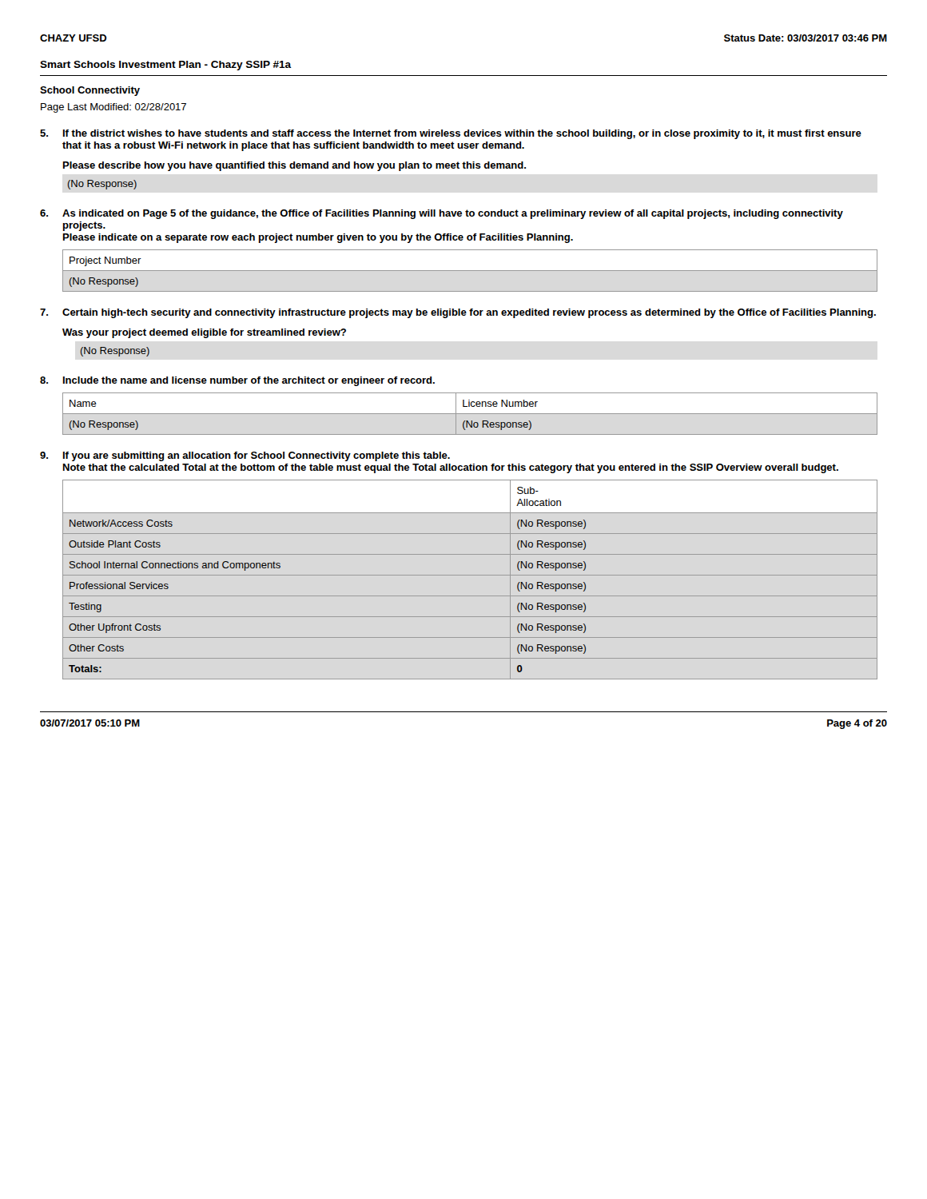CHAZY UFSD
Status Date: 03/03/2017 03:46 PM
Smart Schools Investment Plan - Chazy SSIP #1a
School Connectivity
Page Last Modified: 02/28/2017
5. If the district wishes to have students and staff access the Internet from wireless devices within the school building, or in close proximity to it, it must first ensure that it has a robust Wi-Fi network in place that has sufficient bandwidth to meet user demand.
Please describe how you have quantified this demand and how you plan to meet this demand.
(No Response)
6. As indicated on Page 5 of the guidance, the Office of Facilities Planning will have to conduct a preliminary review of all capital projects, including connectivity projects.
Please indicate on a separate row each project number given to you by the Office of Facilities Planning.
| Project Number |
| --- |
| (No Response) |
7. Certain high-tech security and connectivity infrastructure projects may be eligible for an expedited review process as determined by the Office of Facilities Planning.
Was your project deemed eligible for streamlined review?
(No Response)
8. Include the name and license number of the architect or engineer of record.
| Name | License Number |
| --- | --- |
| (No Response) | (No Response) |
9. If you are submitting an allocation for School Connectivity complete this table.
Note that the calculated Total at the bottom of the table must equal the Total allocation for this category that you entered in the SSIP Overview overall budget.
| | Sub- Allocation |
| --- | --- |
| Network/Access Costs | (No Response) |
| Outside Plant Costs | (No Response) |
| School Internal Connections and Components | (No Response) |
| Professional Services | (No Response) |
| Testing | (No Response) |
| Other Upfront Costs | (No Response) |
| Other Costs | (No Response) |
| Totals: | 0 |
03/07/2017 05:10 PM
Page 4 of 20